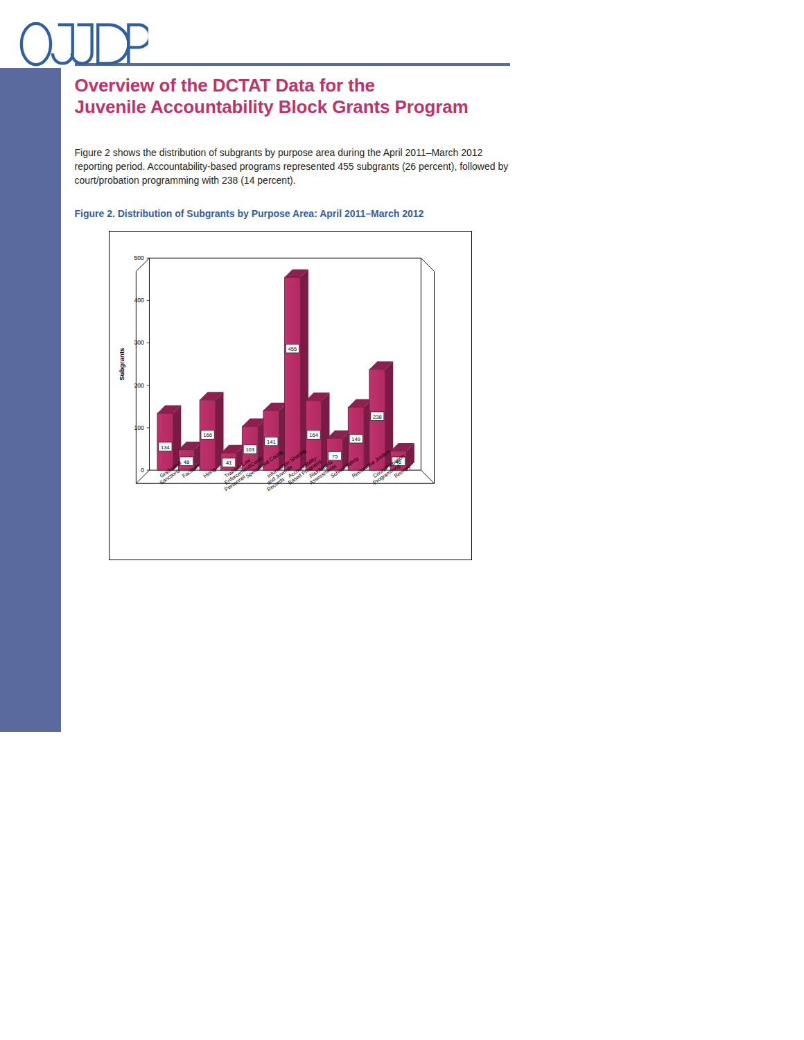Overview of the DCTAT Data for the
Juvenile Accountability Block Grants Program
Figure 2 shows the distribution of subgrants by purpose area during the April 2011–March 2012 reporting period. Accountability-based programs represented 455 subgrants (26 percent), followed by court/probation programming with 238 (14 percent).
Figure 2. Distribution of Subgrants by Purpose Area: April 2011–March 2012
0 100 200 300 400 500 Subgrants 134 48 166 41 103 141 455 164 75 149 238 46 Graduated Sanctions Facilities Hiring Training Law Enforcement/Court Personnel Specialized Courts Information Sharing and Juvenile Records Accountability- Based Programs Risk/Needs Assessments School Safety Restorative Justice Court/Probation Programming Reentry